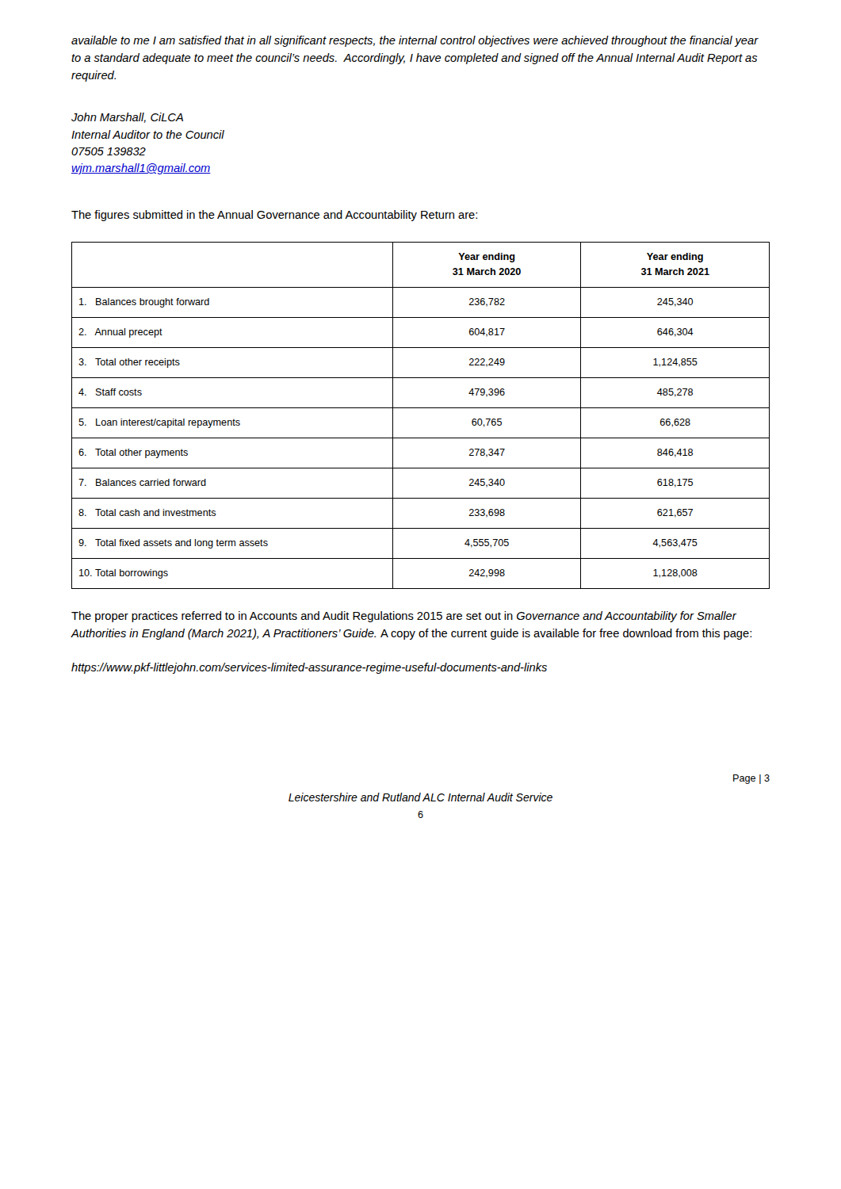available to me I am satisfied that in all significant respects, the internal control objectives were achieved throughout the financial year to a standard adequate to meet the council’s needs. Accordingly, I have completed and signed off the Annual Internal Audit Report as required.
John Marshall, CiLCA
Internal Auditor to the Council
07505 139832
wjm.marshall1@gmail.com
The figures submitted in the Annual Governance and Accountability Return are:
| | Year ending 31 March 2020 | Year ending 31 March 2021 |
| --- | --- | --- |
| 1. Balances brought forward | 236,782 | 245,340 |
| 2. Annual precept | 604,817 | 646,304 |
| 3. Total other receipts | 222,249 | 1,124,855 |
| 4. Staff costs | 479,396 | 485,278 |
| 5. Loan interest/capital repayments | 60,765 | 66,628 |
| 6. Total other payments | 278,347 | 846,418 |
| 7. Balances carried forward | 245,340 | 618,175 |
| 8. Total cash and investments | 233,698 | 621,657 |
| 9. Total fixed assets and long term assets | 4,555,705 | 4,563,475 |
| 10. Total borrowings | 242,998 | 1,128,008 |
The proper practices referred to in Accounts and Audit Regulations 2015 are set out in Governance and Accountability for Smaller Authorities in England (March 2021), A Practitioners’ Guide. A copy of the current guide is available for free download from this page:
https://www.pkf-littlejohn.com/services-limited-assurance-regime-useful-documents-and-links
Page | 3
Leicestershire and Rutland ALC Internal Audit Service
6